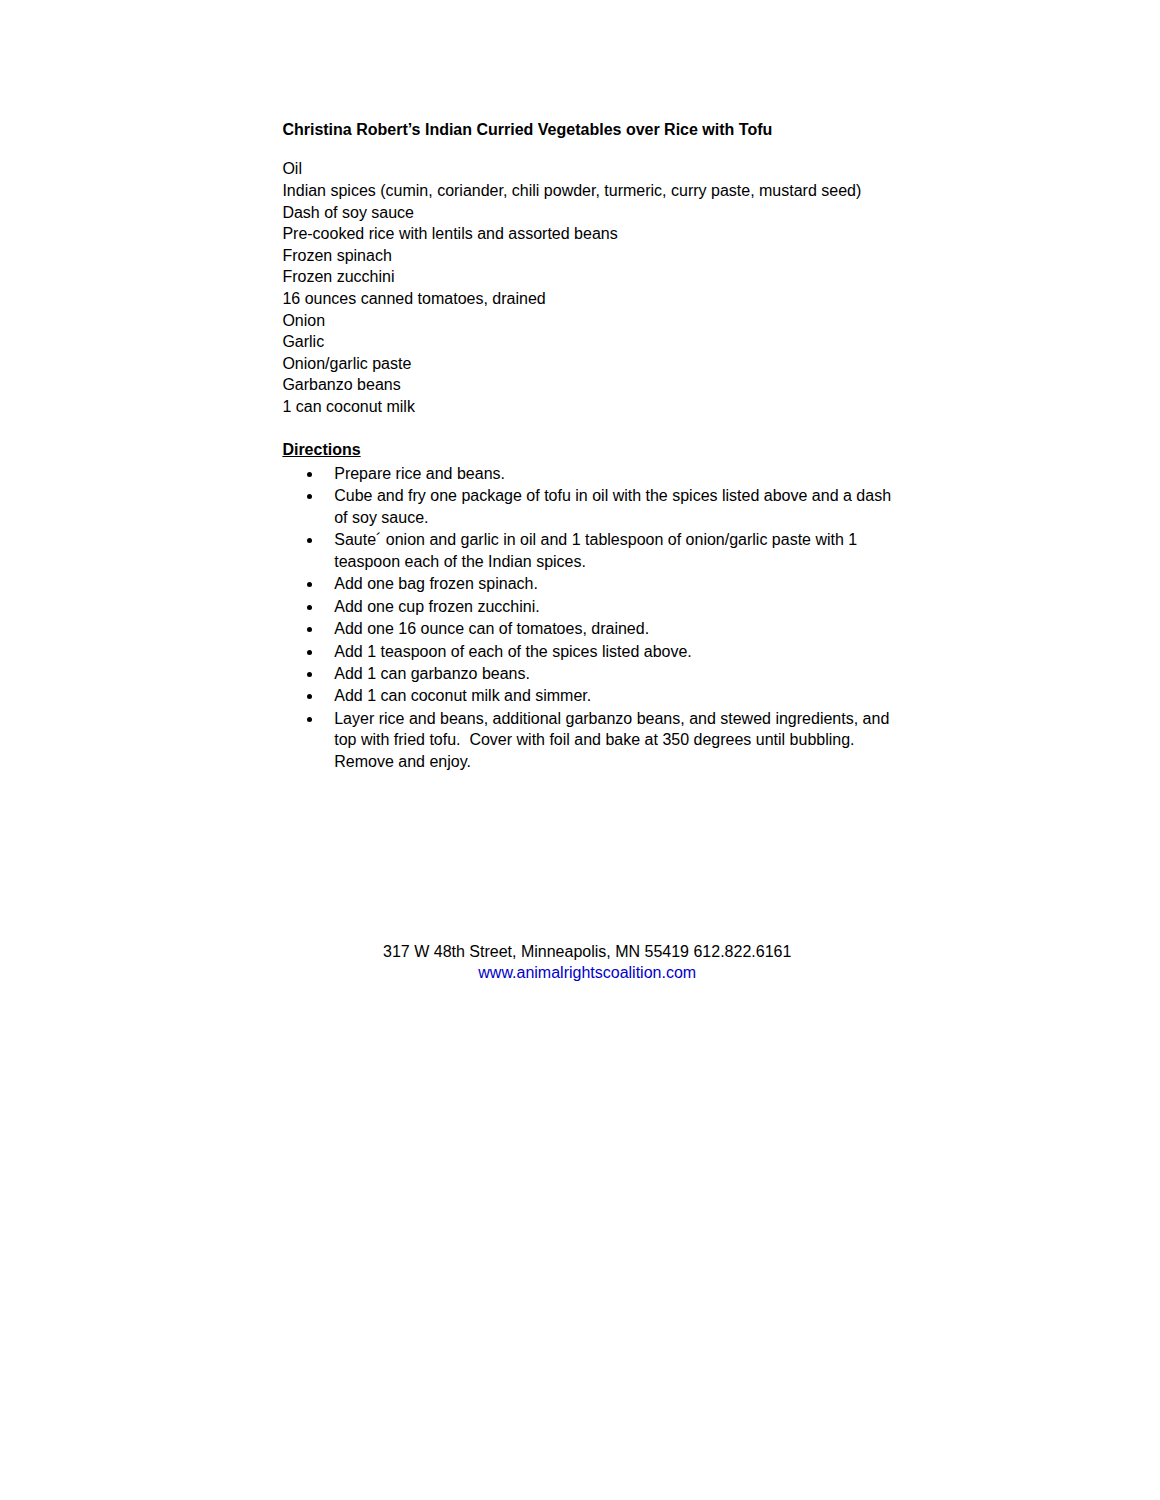Christina Robert’s Indian Curried Vegetables over Rice with Tofu
Oil
Indian spices (cumin, coriander, chili powder, turmeric, curry paste, mustard seed)
Dash of soy sauce
Pre-cooked rice with lentils and assorted beans
Frozen spinach
Frozen zucchini
16 ounces canned tomatoes, drained
Onion
Garlic
Onion/garlic paste
Garbanzo beans
1 can coconut milk
Directions
Prepare rice and beans.
Cube and fry one package of tofu in oil with the spices listed above and a dash of soy sauce.
Saute´ onion and garlic in oil and 1 tablespoon of onion/garlic paste with 1 teaspoon each of the Indian spices.
Add one bag frozen spinach.
Add one cup frozen zucchini.
Add one 16 ounce can of tomatoes, drained.
Add 1 teaspoon of each of the spices listed above.
Add 1 can garbanzo beans.
Add 1 can coconut milk and simmer.
Layer rice and beans, additional garbanzo beans, and stewed ingredients, and top with fried tofu. Cover with foil and bake at 350 degrees until bubbling. Remove and enjoy.
317 W 48th Street, Minneapolis, MN 55419 612.822.6161 www.animalrightscoalition.com